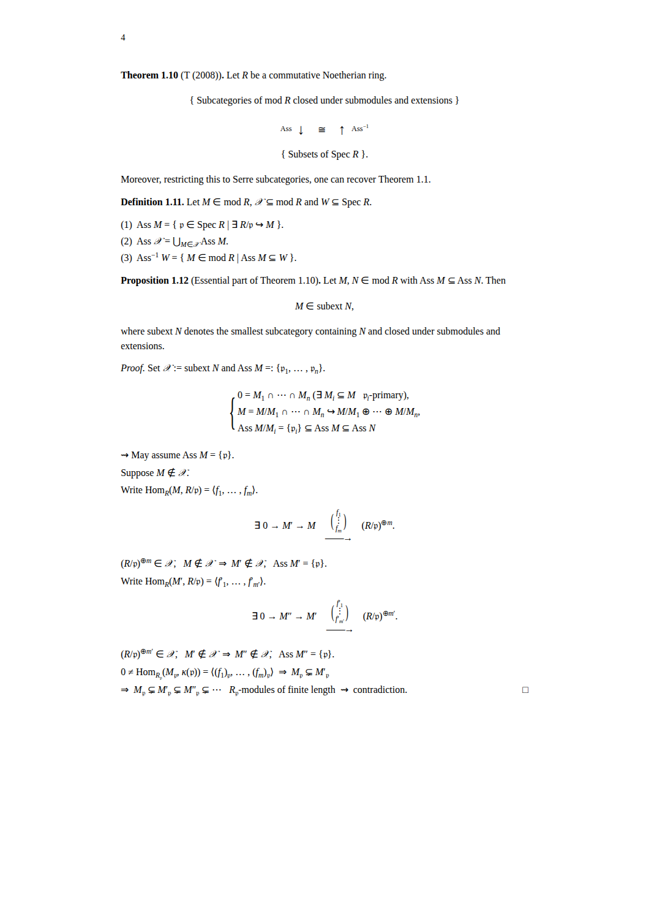4
Theorem 1.10 (T (2008)). Let R be a commutative Noetherian ring.
{ Subcategories of mod R closed under submodules and extensions }
| Ass | ↓ | ≅ | ↑ | Ass −1 |
{ Subsets of Spec R }.
Moreover, restricting this to Serre subcategories, one can recover Theorem 1.1.
Definition 1.11. Let M ∈ mod R, 𝒳 ⊆ mod R and W ⊆ Spec R.
(1) Ass M = { 𝔭 ∈ Spec R | ∃ R/𝔭 ↪ M }.
(2) Ass 𝒳 = ⋃M∈𝒳 Ass M.
(3) Ass−1 W = { M ∈ mod R | Ass M ⊆ W }.
Proposition 1.12 (Essential part of Theorem 1.10). Let M, N ∈ mod R with Ass M ⊆ Ass N. Then
M ∈ subext N,
where subext N denotes the smallest subcategory containing N and closed under submodules and extensions.
Proof. Set 𝒳 := subext N and Ass M =: {𝔭1, … , 𝔭n}.
{ 0 = M1 ∩ ⋯ ∩ Mn (∃ Mi ⊆ M 𝔭i-primary),
M = M/M1 ∩ ⋯ ∩ Mn ↪ M/M1 ⊕ ⋯ ⊕ M/Mn,
Ass M/Mi = {𝔭i} ⊆ Ass M ⊆ Ass N
⇝ May assume Ass M = {𝔭}.
Suppose M ∉ 𝒳.
Write HomR(M, R/𝔭) = ⟨f1, … , fm⟩.
∃ 0 → M′ → M (f1
⋮
fm) ——→ (R/𝔭)⊕m.
(R/𝔭)⊕m ∈ 𝒳, M ∉ 𝒳 ⇒ M′ ∉ 𝒳, Ass M′ = {𝔭}.
Write HomR(M′, R/𝔭) = ⟨f′1, … , f′m′⟩.
∃ 0 → M″ → M′ (f′1
⋮
f′m′) ——→ (R/𝔭)⊕m′.
(R/𝔭)⊕m′ ∈ 𝒳, M′ ∉ 𝒳 ⇒ M″ ∉ 𝒳, Ass M″ = {𝔭}.
0 ≠ HomR𝔭(M𝔭, κ(𝔭)) = ⟨(f1)𝔭, … , (fm)𝔭⟩ ⇒ M𝔭 ⊊ M′𝔭
⇒ M𝔭 ⊊ M′𝔭 ⊊ M″𝔭 ⊊ ⋯ R𝔭-modules of finite length ⇝ contradiction. □